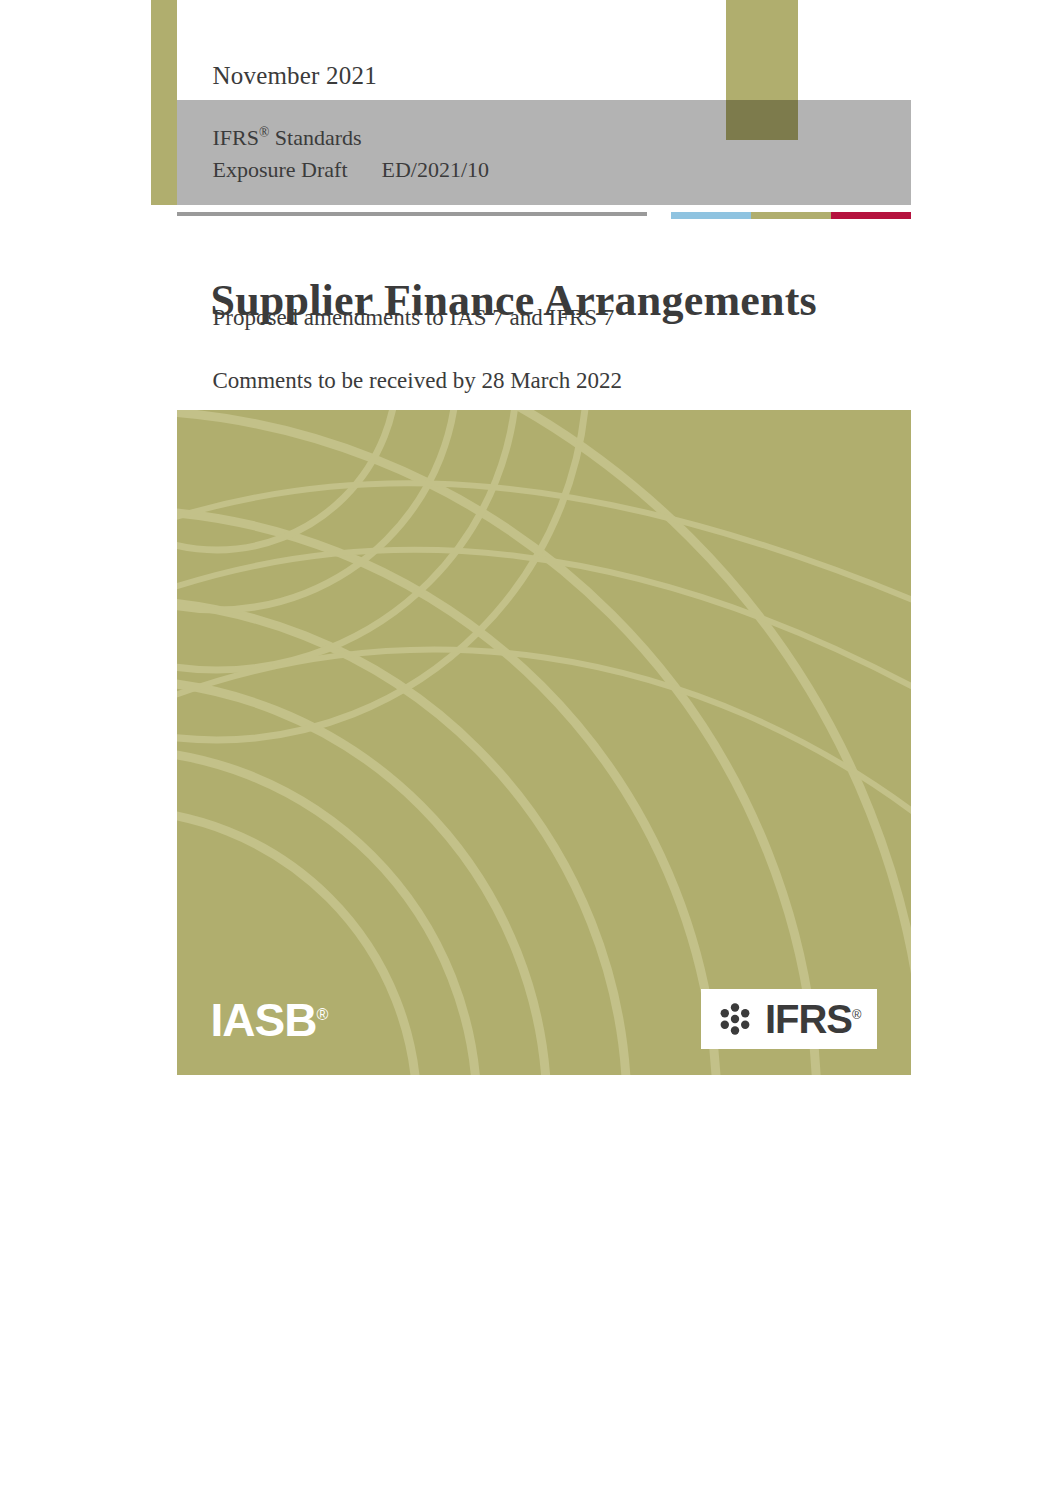November 2021
IFRS® Standards Exposure Draft ED/2021/10
Supplier Finance Arrangements
Proposed amendments to IAS 7 and IFRS 7
Comments to be received by 28 March 2022
IASB®
IFRS®